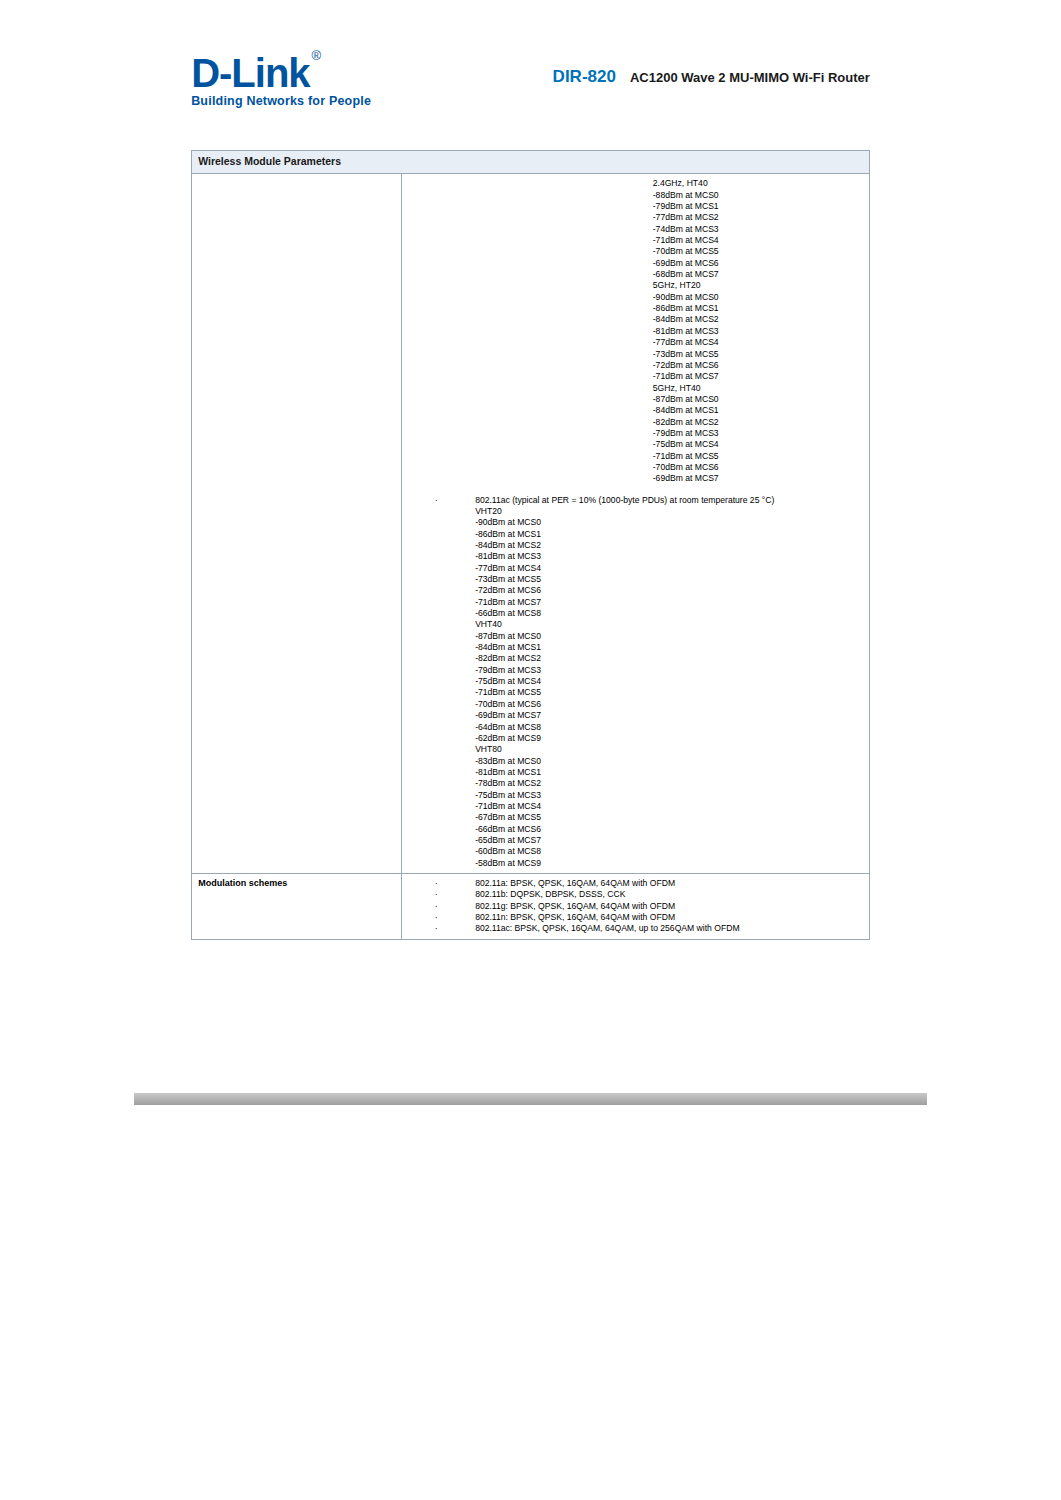D-Link®
Building Networks for People
DIR-820 AC1200 Wave 2 MU-MIMO Wi-Fi Router
| Wireless Module Parameters |
| --- |
| | 2.4GHz, HT40 -88dBm at MCS0 -79dBm at MCS1 -77dBm at MCS2 -74dBm at MCS3 -71dBm at MCS4 -70dBm at MCS5 -69dBm at MCS6 -68dBm at MCS7 5GHz, HT20 -90dBm at MCS0 -86dBm at MCS1 -84dBm at MCS2 -81dBm at MCS3 -77dBm at MCS4 -73dBm at MCS5 -72dBm at MCS6 -71dBm at MCS7 5GHz, HT40 -87dBm at MCS0 -84dBm at MCS1 -82dBm at MCS2 -79dBm at MCS3 -75dBm at MCS4 -71dBm at MCS5 -70dBm at MCS6 -69dBm at MCS7 · 802.11ac (typical at PER = 10% (1000-byte PDUs) at room temperature 25 °C) VHT20 -90dBm at MCS0 -86dBm at MCS1 -84dBm at MCS2 -81dBm at MCS3 -77dBm at MCS4 -73dBm at MCS5 -72dBm at MCS6 -71dBm at MCS7 -66dBm at MCS8 VHT40 -87dBm at MCS0 -84dBm at MCS1 -82dBm at MCS2 -79dBm at MCS3 -75dBm at MCS4 -71dBm at MCS5 -70dBm at MCS6 -69dBm at MCS7 -64dBm at MCS8 -62dBm at MCS9 VHT80 -83dBm at MCS0 -81dBm at MCS1 -78dBm at MCS2 -75dBm at MCS3 -71dBm at MCS4 -67dBm at MCS5 -66dBm at MCS6 -65dBm at MCS7 -60dBm at MCS8 -58dBm at MCS9 |
| Modulation schemes | · 802.11a: BPSK, QPSK, 16QAM, 64QAM with OFDM · 802.11b: DQPSK, DBPSK, DSSS, CCK · 802.11g: BPSK, QPSK, 16QAM, 64QAM with OFDM · 802.11n: BPSK, QPSK, 16QAM, 64QAM with OFDM · 802.11ac: BPSK, QPSK, 16QAM, 64QAM, up to 256QAM with OFDM |